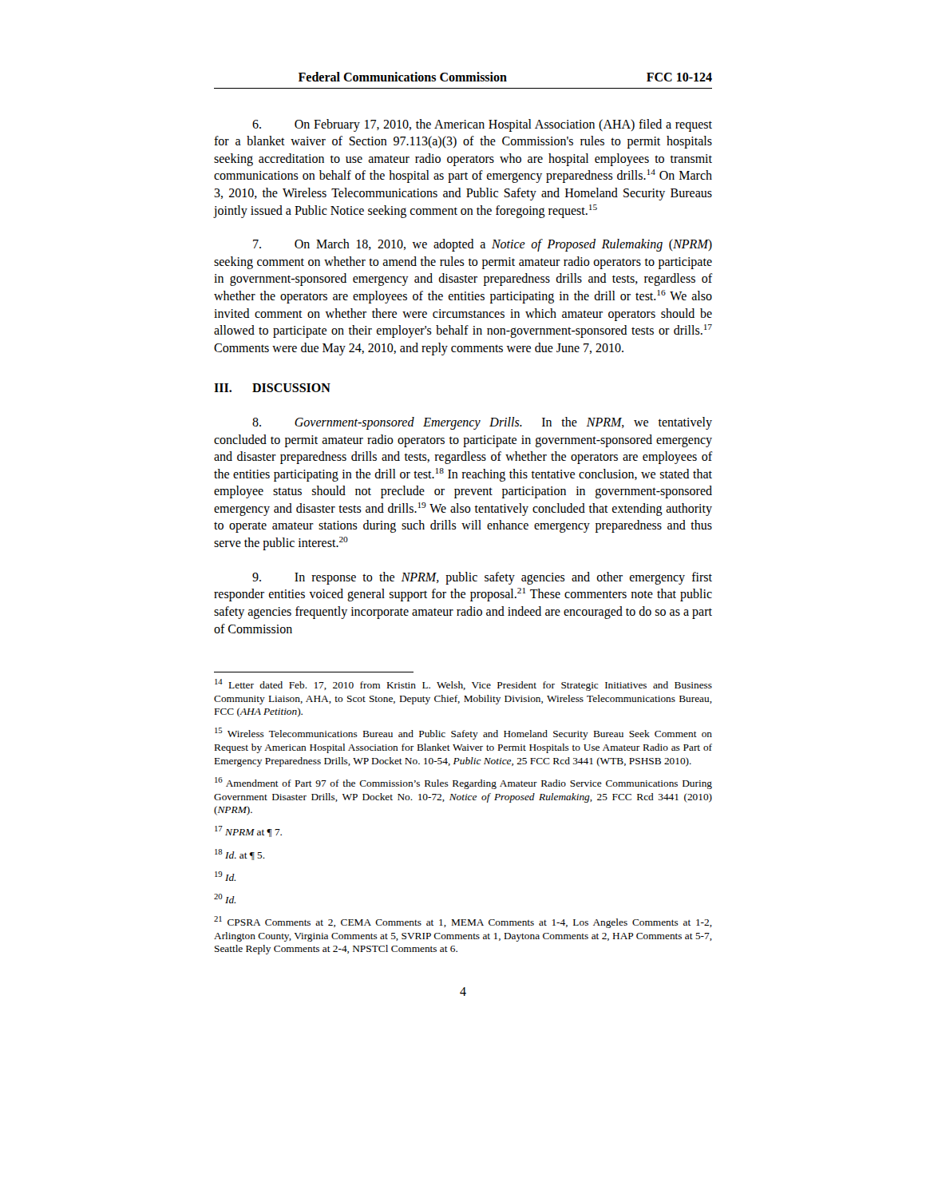Federal Communications Commission FCC 10-124
6. On February 17, 2010, the American Hospital Association (AHA) filed a request for a blanket waiver of Section 97.113(a)(3) of the Commission's rules to permit hospitals seeking accreditation to use amateur radio operators who are hospital employees to transmit communications on behalf of the hospital as part of emergency preparedness drills.14 On March 3, 2010, the Wireless Telecommunications and Public Safety and Homeland Security Bureaus jointly issued a Public Notice seeking comment on the foregoing request.15
7. On March 18, 2010, we adopted a Notice of Proposed Rulemaking (NPRM) seeking comment on whether to amend the rules to permit amateur radio operators to participate in government-sponsored emergency and disaster preparedness drills and tests, regardless of whether the operators are employees of the entities participating in the drill or test.16 We also invited comment on whether there were circumstances in which amateur operators should be allowed to participate on their employer's behalf in non-government-sponsored tests or drills.17 Comments were due May 24, 2010, and reply comments were due June 7, 2010.
III. DISCUSSION
8. Government-sponsored Emergency Drills. In the NPRM, we tentatively concluded to permit amateur radio operators to participate in government-sponsored emergency and disaster preparedness drills and tests, regardless of whether the operators are employees of the entities participating in the drill or test.18 In reaching this tentative conclusion, we stated that employee status should not preclude or prevent participation in government-sponsored emergency and disaster tests and drills.19 We also tentatively concluded that extending authority to operate amateur stations during such drills will enhance emergency preparedness and thus serve the public interest.20
9. In response to the NPRM, public safety agencies and other emergency first responder entities voiced general support for the proposal.21 These commenters note that public safety agencies frequently incorporate amateur radio and indeed are encouraged to do so as a part of Commission
14 Letter dated Feb. 17, 2010 from Kristin L. Welsh, Vice President for Strategic Initiatives and Business Community Liaison, AHA, to Scot Stone, Deputy Chief, Mobility Division, Wireless Telecommunications Bureau, FCC (AHA Petition).
15 Wireless Telecommunications Bureau and Public Safety and Homeland Security Bureau Seek Comment on Request by American Hospital Association for Blanket Waiver to Permit Hospitals to Use Amateur Radio as Part of Emergency Preparedness Drills, WP Docket No. 10-54, Public Notice, 25 FCC Rcd 3441 (WTB, PSHSB 2010).
16 Amendment of Part 97 of the Commission’s Rules Regarding Amateur Radio Service Communications During Government Disaster Drills, WP Docket No. 10-72, Notice of Proposed Rulemaking, 25 FCC Rcd 3441 (2010) (NPRM).
17 NPRM at ¶ 7.
18 Id. at ¶ 5.
19 Id.
20 Id.
21 CPSRA Comments at 2, CEMA Comments at 1, MEMA Comments at 1-4, Los Angeles Comments at 1-2, Arlington County, Virginia Comments at 5, SVRIP Comments at 1, Daytona Comments at 2, HAP Comments at 5-7, Seattle Reply Comments at 2-4, NPSTCl Comments at 6.
4